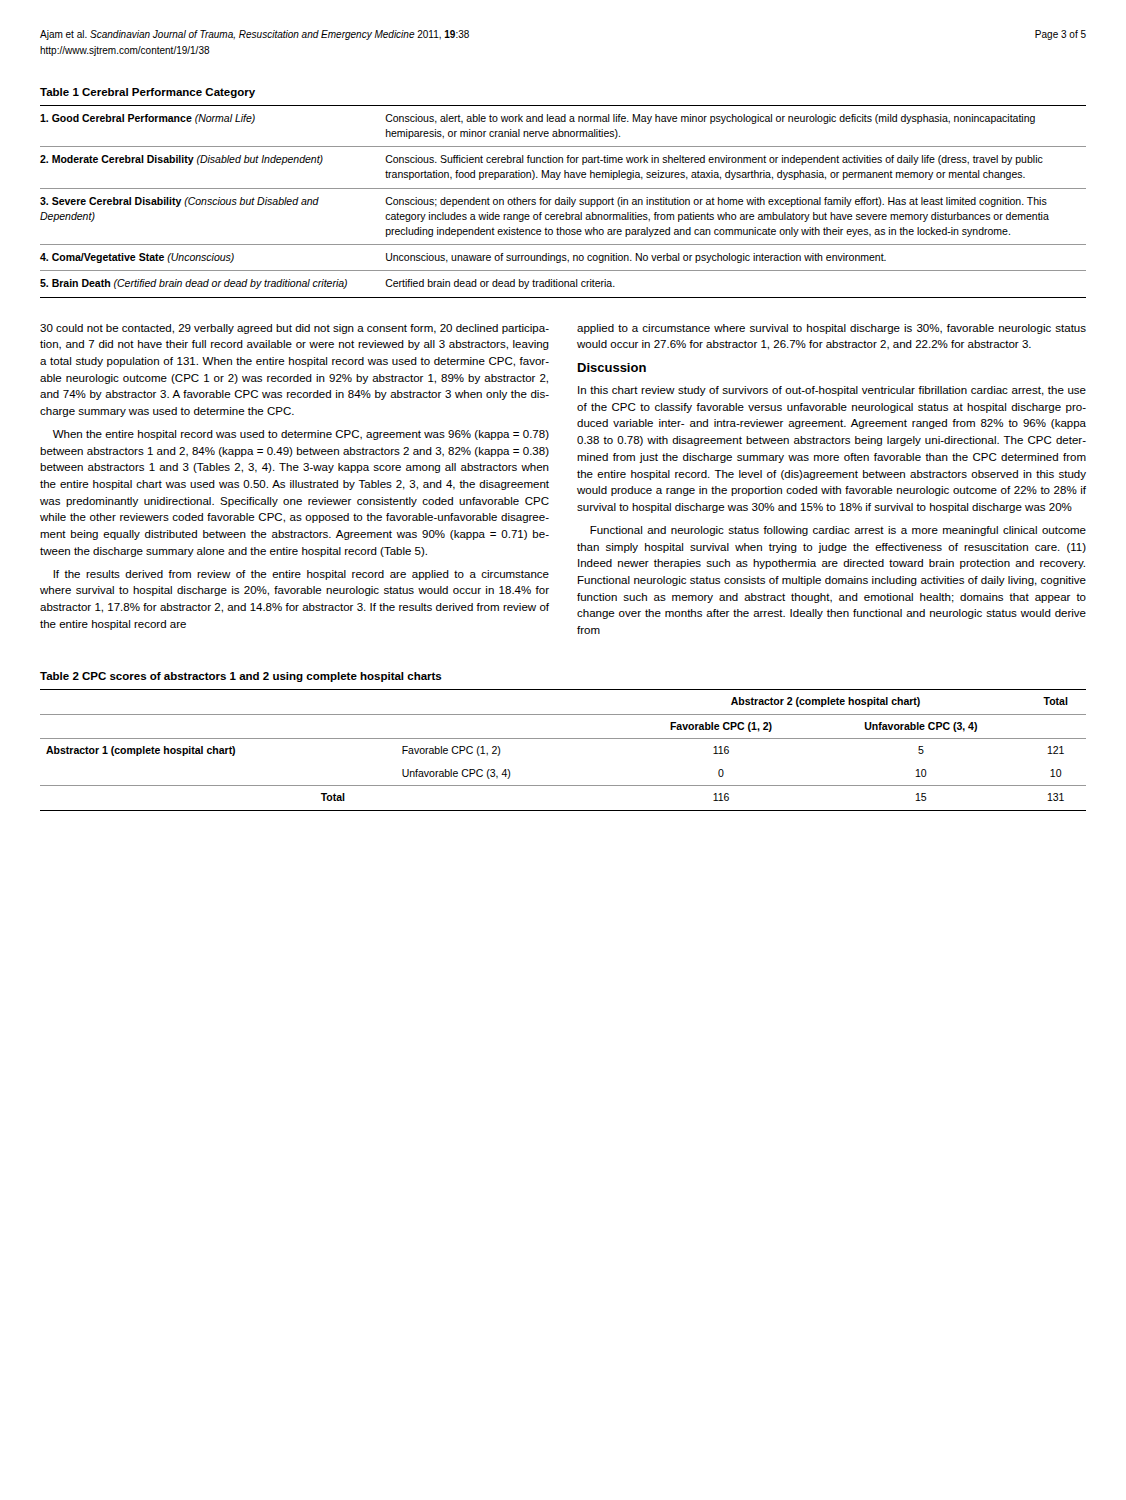Ajam et al. Scandinavian Journal of Trauma, Resuscitation and Emergency Medicine 2011, 19:38 http://www.sjtrem.com/content/19/1/38
Page 3 of 5
Table 1 Cerebral Performance Category
| 1. Good Cerebral Performance (Normal Life) | Conscious, alert, able to work and lead a normal life. May have minor psychological or neurologic deficits (mild dysphasia, nonincapacitating hemiparesis, or minor cranial nerve abnormalities). |
| 2. Moderate Cerebral Disability (Disabled but Independent) | Conscious. Sufficient cerebral function for part-time work in sheltered environment or independent activities of daily life (dress, travel by public transportation, food preparation). May have hemiplegia, seizures, ataxia, dysarthria, dysphasia, or permanent memory or mental changes. |
| 3. Severe Cerebral Disability (Conscious but Disabled and Dependent) | Conscious; dependent on others for daily support (in an institution or at home with exceptional family effort). Has at least limited cognition. This category includes a wide range of cerebral abnormalities, from patients who are ambulatory but have severe memory disturbances or dementia precluding independent existence to those who are paralyzed and can communicate only with their eyes, as in the locked-in syndrome. |
| 4. Coma/Vegetative State (Unconscious) | Unconscious, unaware of surroundings, no cognition. No verbal or psychologic interaction with environment. |
| 5. Brain Death (Certified brain dead or dead by traditional criteria) | Certified brain dead or dead by traditional criteria. |
30 could not be contacted, 29 verbally agreed but did not sign a consent form, 20 declined participation, and 7 did not have their full record available or were not reviewed by all 3 abstractors, leaving a total study population of 131. When the entire hospital record was used to determine CPC, favorable neurologic outcome (CPC 1 or 2) was recorded in 92% by abstractor 1, 89% by abstractor 2, and 74% by abstractor 3. A favorable CPC was recorded in 84% by abstractor 3 when only the discharge summary was used to determine the CPC.
When the entire hospital record was used to determine CPC, agreement was 96% (kappa = 0.78) between abstractors 1 and 2, 84% (kappa = 0.49) between abstractors 2 and 3, 82% (kappa = 0.38) between abstractors 1 and 3 (Tables 2, 3, 4). The 3-way kappa score among all abstractors when the entire hospital chart was used was 0.50. As illustrated by Tables 2, 3, and 4, the disagreement was predominantly unidirectional. Specifically one reviewer consistently coded unfavorable CPC while the other reviewers coded favorable CPC, as opposed to the favorable-unfavorable disagreement being equally distributed between the abstractors. Agreement was 90% (kappa = 0.71) between the discharge summary alone and the entire hospital record (Table 5).
If the results derived from review of the entire hospital record are applied to a circumstance where survival to hospital discharge is 20%, favorable neurologic status would occur in 18.4% for abstractor 1, 17.8% for abstractor 2, and 14.8% for abstractor 3. If the results derived from review of the entire hospital record are
applied to a circumstance where survival to hospital discharge is 30%, favorable neurologic status would occur in 27.6% for abstractor 1, 26.7% for abstractor 2, and 22.2% for abstractor 3.
Discussion
In this chart review study of survivors of out-of-hospital ventricular fibrillation cardiac arrest, the use of the CPC to classify favorable versus unfavorable neurological status at hospital discharge produced variable inter- and intra-reviewer agreement. Agreement ranged from 82% to 96% (kappa 0.38 to 0.78) with disagreement between abstractors being largely uni-directional. The CPC determined from just the discharge summary was more often favorable than the CPC determined from the entire hospital record. The level of (dis)agreement between abstractors observed in this study would produce a range in the proportion coded with favorable neurologic outcome of 22% to 28% if survival to hospital discharge was 30% and 15% to 18% if survival to hospital discharge was 20%
Functional and neurologic status following cardiac arrest is a more meaningful clinical outcome than simply hospital survival when trying to judge the effectiveness of resuscitation care. (11) Indeed newer therapies such as hypothermia are directed toward brain protection and recovery. Functional neurologic status consists of multiple domains including activities of daily living, cognitive function such as memory and abstract thought, and emotional health; domains that appear to change over the months after the arrest. Ideally then functional and neurologic status would derive from
Table 2 CPC scores of abstractors 1 and 2 using complete hospital charts
| | | Abstractor 2 (complete hospital chart) | Total |
| | | Favorable CPC (1, 2) | Unfavorable CPC (3, 4) | |
| Abstractor 1 (complete hospital chart) | Favorable CPC (1, 2) | 116 | 5 | 121 |
| | Unfavorable CPC (3, 4) | 0 | 10 | 10 |
| Total | 116 | 15 | 131 |